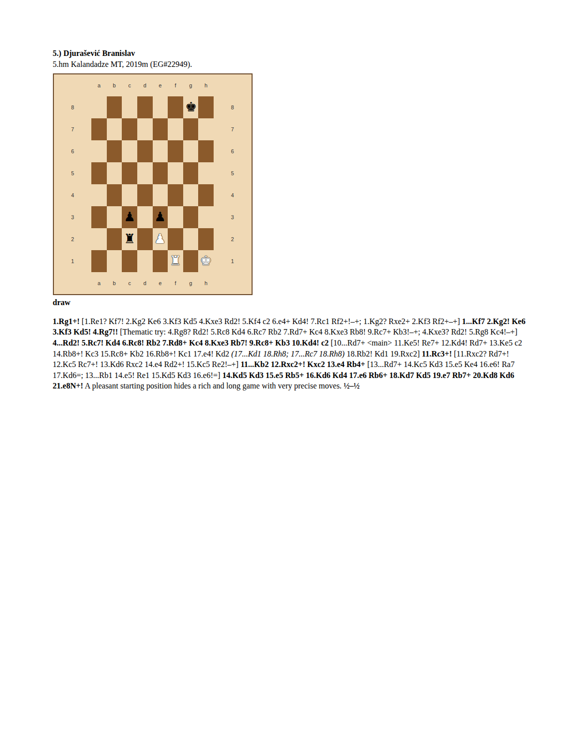5.) Djurašević Branislav
5.hm Kalandadze MT, 2019m (EG#22949).
| | a | b | c | d | e | f | g | h | |
| 8 | | | | | | | ♚ | | 8 |
| 7 | | | | | | | | | 7 |
| 6 | | | | | | | | | 6 |
| 5 | | | | | | | | | 5 |
| 4 | | | | | | | | | 4 |
| 3 | | | ♟ | | ♟ | | | | 3 |
| 2 | | | ♜ | | ♟ | | | | 2 |
| 1 | | | | | | ♜ | | ♚ | 1 |
| | a | b | c | d | e | f | g | h | |
draw
1.Rg1+! [1.Re1? Kf7! 2.Kg2 Ke6 3.Kf3 Kd5 4.Kxe3 Rd2! 5.Kf4 c2 6.e4+ Kd4! 7.Rc1 Rf2+!–+; 1.Kg2? Rxe2+ 2.Kf3 Rf2+–+] 1...Kf7 2.Kg2! Ke6 3.Kf3 Kd5! 4.Rg7!! [Thematic try: 4.Rg8? Rd2! 5.Rc8 Kd4 6.Rc7 Rb2 7.Rd7+ Kc4 8.Kxe3 Rb8! 9.Rc7+ Kb3!–+; 4.Kxe3? Rd2! 5.Rg8 Kc4!–+] 4...Rd2! 5.Rc7! Kd4 6.Rc8! Rb2 7.Rd8+ Kc4 8.Kxe3 Rb7! 9.Rc8+ Kb3 10.Kd4! c2 [10...Rd7+ <main> 11.Ke5! Re7+ 12.Kd4! Rd7+ 13.Ke5 c2 14.Rb8+! Kc3 15.Rc8+ Kb2 16.Rb8+! Kc1 17.e4! Kd2 (17...Kd1 18.Rh8; 17...Rc7 18.Rh8) 18.Rb2! Kd1 19.Rxc2] 11.Rc3+! [11.Rxc2? Rd7+! 12.Kc5 Rc7+! 13.Kd6 Rxc2 14.e4 Rd2+! 15.Kc5 Re2!–+] 11...Kb2 12.Rxc2+! Kxc2 13.e4 Rb4+ [13...Rd7+ 14.Kc5 Kd3 15.e5 Ke4 16.e6! Ra7 17.Kd6=; 13...Rb1 14.e5! Re1 15.Kd5 Kd3 16.e6!=] 14.Kd5 Kd3 15.e5 Rb5+ 16.Kd6 Kd4 17.e6 Rb6+ 18.Kd7 Kd5 19.e7 Rb7+ 20.Kd8 Kd6 21.e8N+! A pleasant starting position hides a rich and long game with very precise moves. ½–½